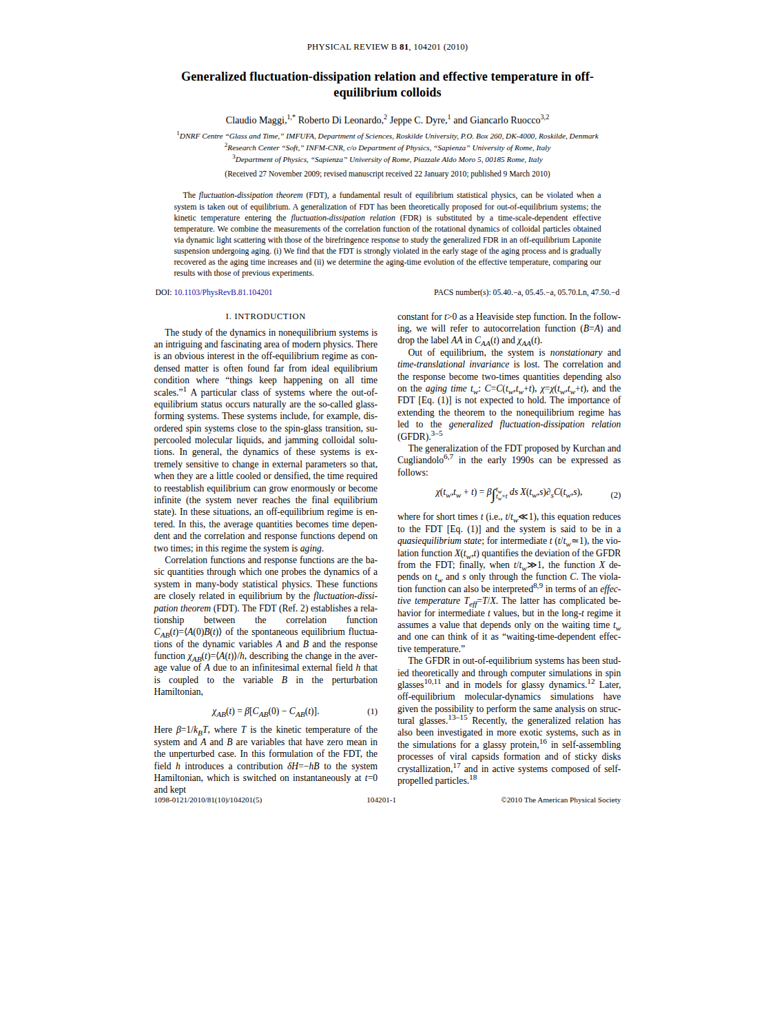PHYSICAL REVIEW B 81, 104201 (2010)
Generalized fluctuation-dissipation relation and effective temperature in off-equilibrium colloids
Claudio Maggi,1,* Roberto Di Leonardo,2 Jeppe C. Dyre,1 and Giancarlo Ruocco3,2
1DNRF Centre “Glass and Time,” IMFUFA, Department of Sciences, Roskilde University, P.O. Box 260, DK-4000, Roskilde, Denmark
2Research Center “Soft,” INFM-CNR, c/o Department of Physics, “Sapienza” University of Rome, Italy
3Department of Physics, “Sapienza” University of Rome, Piazzale Aldo Moro 5, 00185 Rome, Italy
(Received 27 November 2009; revised manuscript received 22 January 2010; published 9 March 2010)
The fluctuation-dissipation theorem (FDT), a fundamental result of equilibrium statistical physics, can be violated when a system is taken out of equilibrium. A generalization of FDT has been theoretically proposed for out-of-equilibrium systems; the kinetic temperature entering the fluctuation-dissipation relation (FDR) is substituted by a time-scale-dependent effective temperature. We combine the measurements of the correlation function of the rotational dynamics of colloidal particles obtained via dynamic light scattering with those of the birefringence response to study the generalized FDR in an off-equilibrium Laponite suspension undergoing aging. (i) We find that the FDT is strongly violated in the early stage of the aging process and is gradually recovered as the aging time increases and (ii) we determine the aging-time evolution of the effective temperature, comparing our results with those of previous experiments.
DOI: 10.1103/PhysRevB.81.104201 PACS number(s): 05.40.−a, 05.45.−a, 05.70.Ln, 47.50.−d
I. Introduction
The study of the dynamics in nonequilibrium systems is an intriguing and fascinating area of modern physics. There is an obvious interest in the off-equilibrium regime as condensed matter is often found far from ideal equilibrium condition where “things keep happening on all time scales.”1 A particular class of systems where the out-of-equilibrium status occurs naturally are the so-called glass-forming systems. These systems include, for example, disordered spin systems close to the spin-glass transition, supercooled molecular liquids, and jamming colloidal solutions. In general, the dynamics of these systems is extremely sensitive to change in external parameters so that, when they are a little cooled or densified, the time required to reestablish equilibrium can grow enormously or become infinite (the system never reaches the final equilibrium state). In these situations, an off-equilibrium regime is entered. In this, the average quantities becomes time dependent and the correlation and response functions depend on two times; in this regime the system is aging.
Correlation functions and response functions are the basic quantities through which one probes the dynamics of a system in many-body statistical physics. These functions are closely related in equilibrium by the fluctuation-dissipation theorem (FDT). The FDT (Ref. 2) establishes a relationship between the correlation function CAB(t)=⟨A(0)B(t)⟩ of the spontaneous equilibrium fluctuations of the dynamic variables A and B and the response function χAB(t)=⟨A(t)⟩/h, describing the change in the average value of A due to an infinitesimal external field h that is coupled to the variable B in the perturbation Hamiltonian,
χAB(t) = β[CAB(0) − CAB(t)]. (1)
Here β=1/kBT, where T is the kinetic temperature of the system and A and B are variables that have zero mean in the unperturbed case. In this formulation of the FDT, the field h introduces a contribution δH=−hB to the system Hamiltonian, which is switched on instantaneously at t=0 and kept
constant for t>0 as a Heaviside step function. In the following, we will refer to autocorrelation function (B=A) and drop the label AA in CAA(t) and χAA(t).
Out of equilibrium, the system is nonstationary and time-translational invariance is lost. The correlation and the response become two-times quantities depending also on the aging time tw: C=C(tw,tw+t), χ=χ(tw,tw+t), and the FDT [Eq. (1)] is not expected to hold. The importance of extending the theorem to the nonequilibrium regime has led to the generalized fluctuation-dissipation relation (GFDR).3–5
The generalization of the FDT proposed by Kurchan and Cugliandolo6,7 in the early 1990s can be expressed as follows:
χ(tw,tw + t) = β∫tw tw+t ds X(tw,s)∂sC(tw,s), (2)
where for short times t (i.e., t/tw≪1), this equation reduces to the FDT [Eq. (1)] and the system is said to be in a quasiequilibrium state; for intermediate t (t/tw≃1), the violation function X(tw,t) quantifies the deviation of the GFDR from the FDT; finally, when t/tw≫1, the function X depends on tw and s only through the function C. The violation function can also be interpreted8,9 in terms of an effective temperature Teff=T/X. The latter has complicated behavior for intermediate t values, but in the long-t regime it assumes a value that depends only on the waiting time tw and one can think of it as “waiting-time-dependent effective temperature.”
The GFDR in out-of-equilibrium systems has been studied theoretically and through computer simulations in spin glasses10,11 and in models for glassy dynamics.12 Later, off-equilibrium molecular-dynamics simulations have given the possibility to perform the same analysis on structural glasses.13–15 Recently, the generalized relation has also been investigated in more exotic systems, such as in the simulations for a glassy protein,16 in self-assembling processes of viral capsids formation and of sticky disks crystallization,17 and in active systems composed of self-propelled particles.18
1098-0121/2010/81(10)/104201(5) 104201-1 ©2010 The American Physical Society